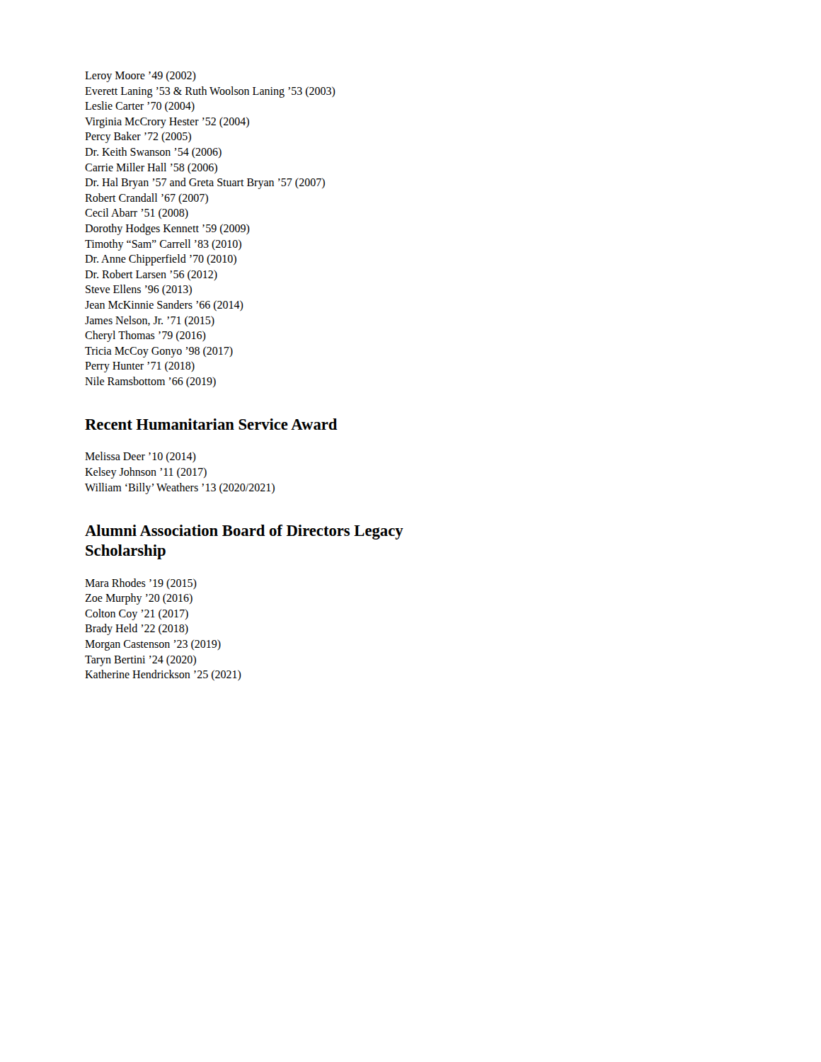Leroy Moore ’49 (2002)
Everett Laning ’53 & Ruth Woolson Laning ’53 (2003)
Leslie Carter ’70 (2004)
Virginia McCrory Hester ’52 (2004)
Percy Baker ’72 (2005)
Dr. Keith Swanson ’54 (2006)
Carrie Miller Hall ’58 (2006)
Dr. Hal Bryan ’57 and Greta Stuart Bryan ’57 (2007)
Robert Crandall ’67 (2007)
Cecil Abarr ’51 (2008)
Dorothy Hodges Kennett ’59 (2009)
Timothy “Sam” Carrell ’83 (2010)
Dr. Anne Chipperfield ’70 (2010)
Dr. Robert Larsen ’56 (2012)
Steve Ellens ’96 (2013)
Jean McKinnie Sanders ’66 (2014)
James Nelson, Jr. ’71 (2015)
Cheryl Thomas ’79 (2016)
Tricia McCoy Gonyo ’98 (2017)
Perry Hunter ’71 (2018)
Nile Ramsbottom ’66 (2019)
Recent Humanitarian Service Award
Melissa Deer ’10 (2014)
Kelsey Johnson ’11 (2017)
William ‘Billy’ Weathers ’13 (2020/2021)
Alumni Association Board of Directors Legacy Scholarship
Mara Rhodes ’19 (2015)
Zoe Murphy ’20 (2016)
Colton Coy ’21 (2017)
Brady Held ’22 (2018)
Morgan Castenson ’23 (2019)
Taryn Bertini ’24 (2020)
Katherine Hendrickson ’25 (2021)